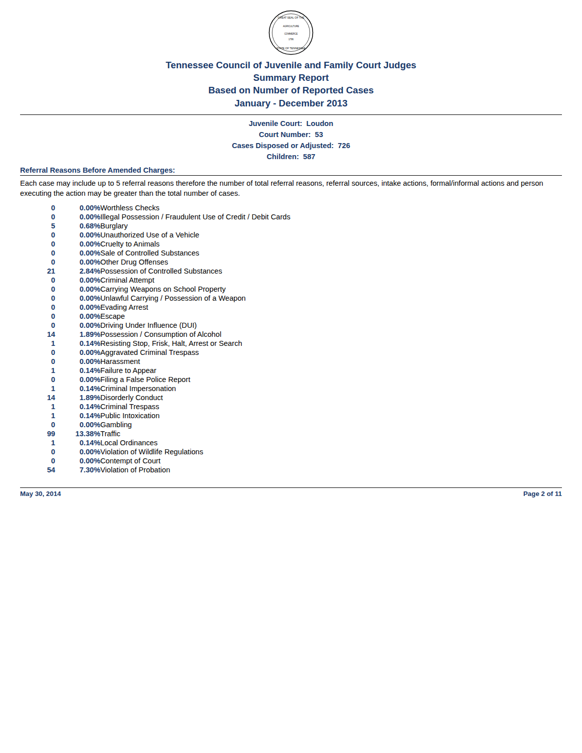Tennessee Council of Juvenile and Family Court Judges
Summary Report
Based on Number of Reported Cases
January - December 2013
Juvenile Court: Loudon
Court Number: 53
Cases Disposed or Adjusted: 726
Children: 587
Referral Reasons Before Amended Charges:
Each case may include up to 5 referral reasons therefore the number of total referral reasons, referral sources, intake actions, formal/informal actions and person executing the action may be greater than the total number of cases.
| 0 | 0.00% | Worthless Checks |
| 0 | 0.00% | Illegal Possession / Fraudulent Use of Credit / Debit Cards |
| 5 | 0.68% | Burglary |
| 0 | 0.00% | Unauthorized Use of a Vehicle |
| 0 | 0.00% | Cruelty to Animals |
| 0 | 0.00% | Sale of Controlled Substances |
| 0 | 0.00% | Other Drug Offenses |
| 21 | 2.84% | Possession of Controlled Substances |
| 0 | 0.00% | Criminal Attempt |
| 0 | 0.00% | Carrying Weapons on School Property |
| 0 | 0.00% | Unlawful Carrying / Possession of a Weapon |
| 0 | 0.00% | Evading Arrest |
| 0 | 0.00% | Escape |
| 0 | 0.00% | Driving Under Influence (DUI) |
| 14 | 1.89% | Possession / Consumption of Alcohol |
| 1 | 0.14% | Resisting Stop, Frisk, Halt, Arrest or Search |
| 0 | 0.00% | Aggravated Criminal Trespass |
| 0 | 0.00% | Harassment |
| 1 | 0.14% | Failure to Appear |
| 0 | 0.00% | Filing a False Police Report |
| 1 | 0.14% | Criminal Impersonation |
| 14 | 1.89% | Disorderly Conduct |
| 1 | 0.14% | Criminal Trespass |
| 1 | 0.14% | Public Intoxication |
| 0 | 0.00% | Gambling |
| 99 | 13.38% | Traffic |
| 1 | 0.14% | Local Ordinances |
| 0 | 0.00% | Violation of Wildlife Regulations |
| 0 | 0.00% | Contempt of Court |
| 54 | 7.30% | Violation of Probation |
May 30, 2014 Page 2 of 11